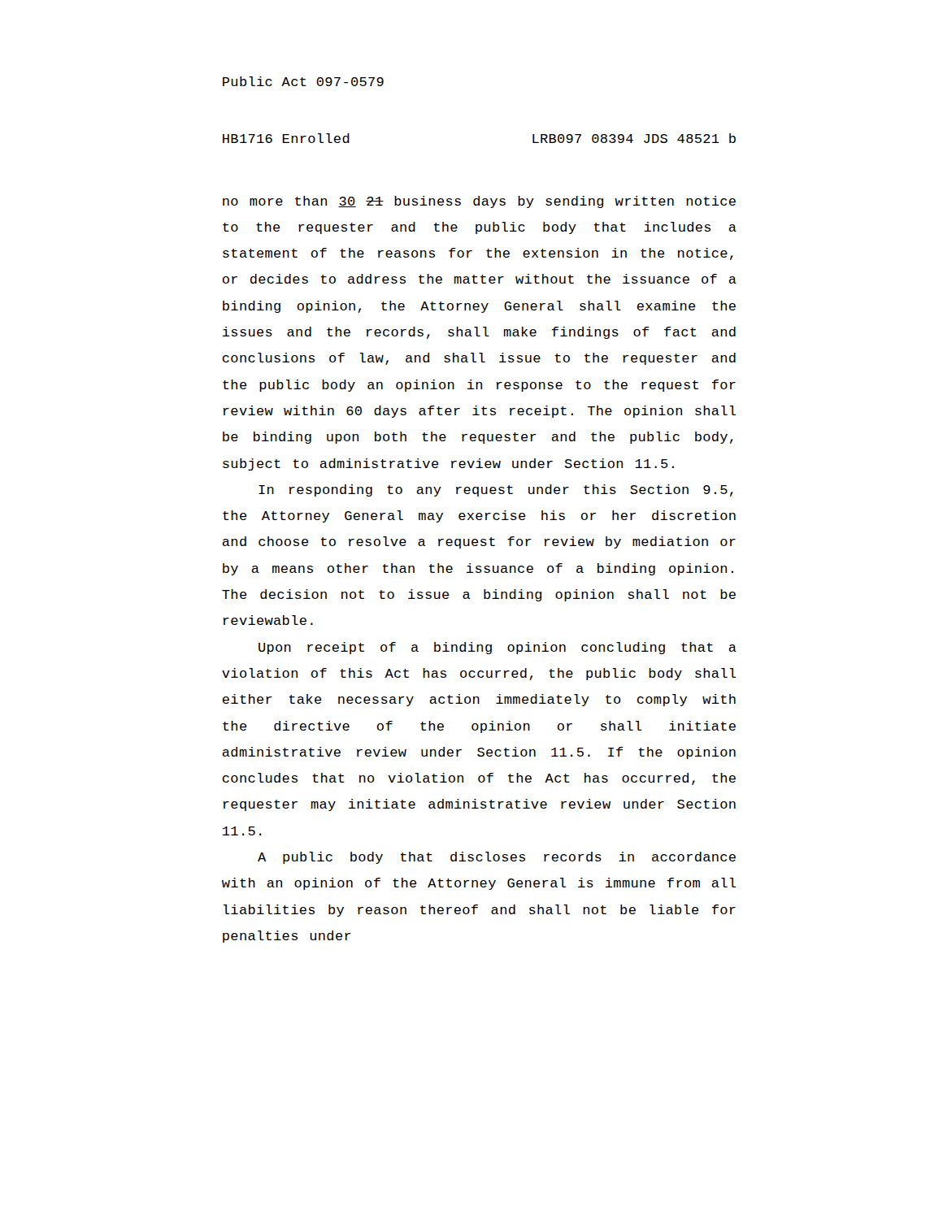Public Act 097-0579
HB1716 Enrolled LRB097 08394 JDS 48521 b
no more than 30 21 business days by sending written notice to the requester and the public body that includes a statement of the reasons for the extension in the notice, or decides to address the matter without the issuance of a binding opinion, the Attorney General shall examine the issues and the records, shall make findings of fact and conclusions of law, and shall issue to the requester and the public body an opinion in response to the request for review within 60 days after its receipt. The opinion shall be binding upon both the requester and the public body, subject to administrative review under Section 11.5.
In responding to any request under this Section 9.5, the Attorney General may exercise his or her discretion and choose to resolve a request for review by mediation or by a means other than the issuance of a binding opinion. The decision not to issue a binding opinion shall not be reviewable.
Upon receipt of a binding opinion concluding that a violation of this Act has occurred, the public body shall either take necessary action immediately to comply with the directive of the opinion or shall initiate administrative review under Section 11.5. If the opinion concludes that no violation of the Act has occurred, the requester may initiate administrative review under Section 11.5.
A public body that discloses records in accordance with an opinion of the Attorney General is immune from all liabilities by reason thereof and shall not be liable for penalties under